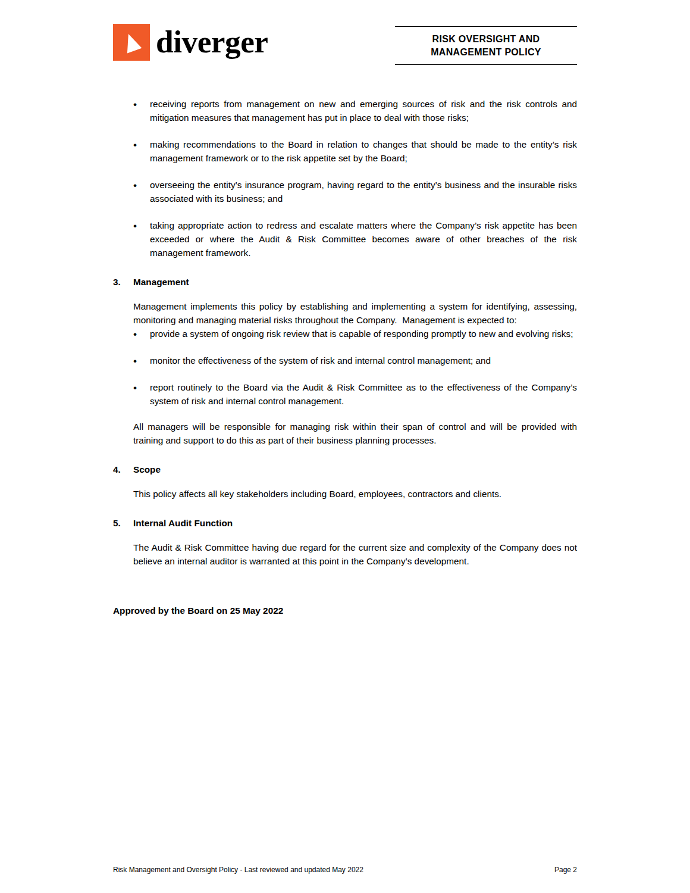diverger
RISK OVERSIGHT AND
MANAGEMENT POLICY
receiving reports from management on new and emerging sources of risk and the risk controls and mitigation measures that management has put in place to deal with those risks;
making recommendations to the Board in relation to changes that should be made to the entity’s risk management framework or to the risk appetite set by the Board;
overseeing the entity’s insurance program, having regard to the entity’s business and the insurable risks associated with its business; and
taking appropriate action to redress and escalate matters where the Company’s risk appetite has been exceeded or where the Audit & Risk Committee becomes aware of other breaches of the risk management framework.
3. Management
Management implements this policy by establishing and implementing a system for identifying, assessing, monitoring and managing material risks throughout the Company. Management is expected to:
provide a system of ongoing risk review that is capable of responding promptly to new and evolving risks;
monitor the effectiveness of the system of risk and internal control management; and
report routinely to the Board via the Audit & Risk Committee as to the effectiveness of the Company’s system of risk and internal control management.
All managers will be responsible for managing risk within their span of control and will be provided with training and support to do this as part of their business planning processes.
4. Scope
This policy affects all key stakeholders including Board, employees, contractors and clients.
5. Internal Audit Function
The Audit & Risk Committee having due regard for the current size and complexity of the Company does not believe an internal auditor is warranted at this point in the Company’s development.
Approved by the Board on 25 May 2022
Risk Management and Oversight Policy - Last reviewed and updated May 2022 Page 2